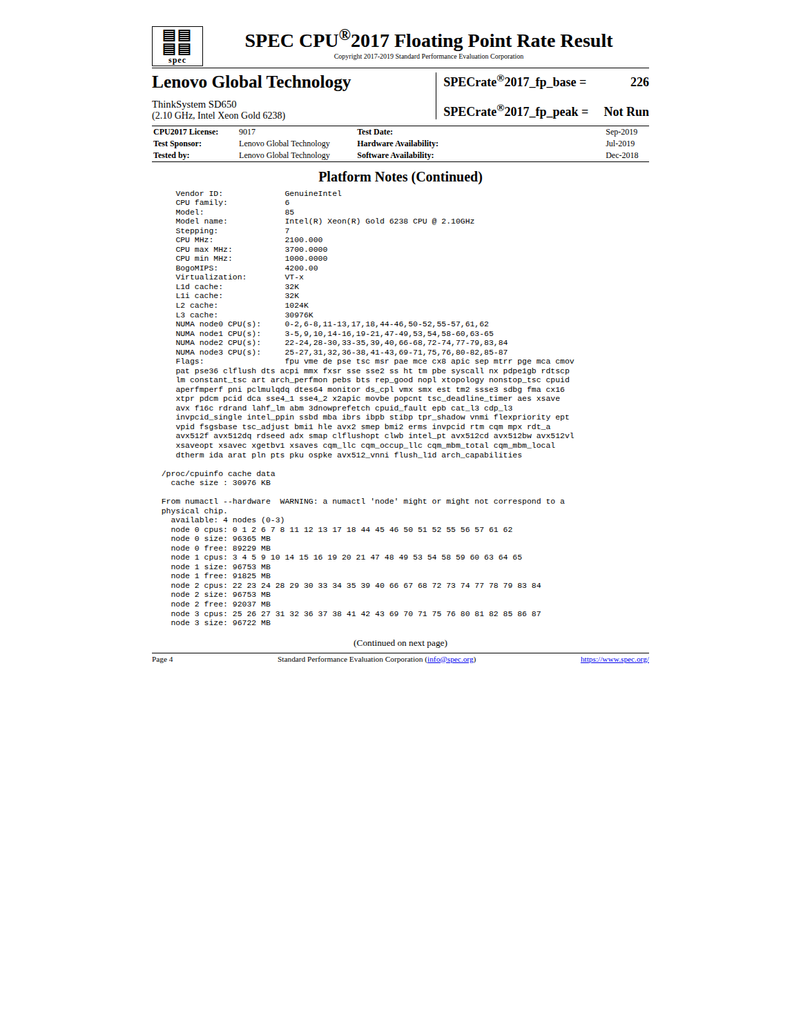▤▤
▤▤
spec
SPEC CPU®2017 Floating Point Rate Result
Copyright 2017-2019 Standard Performance Evaluation Corporation
Lenovo Global Technology
ThinkSystem SD650
(2.10 GHz, Intel Xeon Gold 6238)
SPECrate®2017_fp_base =226
SPECrate®2017_fp_peak =Not Run
| CPU2017 License: | 9017 | Test Date: | Sep-2019 |
| Test Sponsor: | Lenovo Global Technology | Hardware Availability: | Jul-2019 |
| Tested by: | Lenovo Global Technology | Software Availability: | Dec-2018 |
Platform Notes (Continued)
     Vendor ID:             GenuineIntel
     CPU family:            6
     Model:                 85
     Model name:            Intel(R) Xeon(R) Gold 6238 CPU @ 2.10GHz
     Stepping:              7
     CPU MHz:               2100.000
     CPU max MHz:           3700.0000
     CPU min MHz:           1000.0000
     BogoMIPS:              4200.00
     Virtualization:        VT-x
     L1d cache:             32K
     L1i cache:             32K
     L2 cache:              1024K
     L3 cache:              30976K
     NUMA node0 CPU(s):     0-2,6-8,11-13,17,18,44-46,50-52,55-57,61,62
     NUMA node1 CPU(s):     3-5,9,10,14-16,19-21,47-49,53,54,58-60,63-65
     NUMA node2 CPU(s):     22-24,28-30,33-35,39,40,66-68,72-74,77-79,83,84
     NUMA node3 CPU(s):     25-27,31,32,36-38,41-43,69-71,75,76,80-82,85-87
     Flags:                 fpu vme de pse tsc msr pae mce cx8 apic sep mtrr pge mca cmov
     pat pse36 clflush dts acpi mmx fxsr sse sse2 ss ht tm pbe syscall nx pdpe1gb rdtscp
     lm constant_tsc art arch_perfmon pebs bts rep_good nopl xtopology nonstop_tsc cpuid
     aperfmperf pni pclmulqdq dtes64 monitor ds_cpl vmx smx est tm2 ssse3 sdbg fma cx16
     xtpr pdcm pcid dca sse4_1 sse4_2 x2apic movbe popcnt tsc_deadline_timer aes xsave
     avx f16c rdrand lahf_lm abm 3dnowprefetch cpuid_fault epb cat_l3 cdp_l3
     invpcid_single intel_ppin ssbd mba ibrs ibpb stibp tpr_shadow vnmi flexpriority ept
     vpid fsgsbase tsc_adjust bmi1 hle avx2 smep bmi2 erms invpcid rtm cqm mpx rdt_a
     avx512f avx512dq rdseed adx smap clflushopt clwb intel_pt avx512cd avx512bw avx512vl
     xsaveopt xsavec xgetbv1 xsaves cqm_llc cqm_occup_llc cqm_mbm_total cqm_mbm_local
     dtherm ida arat pln pts pku ospke avx512_vnni flush_l1d arch_capabilities

  /proc/cpuinfo cache data
    cache size : 30976 KB

  From numactl --hardware  WARNING: a numactl 'node' might or might not correspond to a
  physical chip.
    available: 4 nodes (0-3)
    node 0 cpus: 0 1 2 6 7 8 11 12 13 17 18 44 45 46 50 51 52 55 56 57 61 62
    node 0 size: 96365 MB
    node 0 free: 89229 MB
    node 1 cpus: 3 4 5 9 10 14 15 16 19 20 21 47 48 49 53 54 58 59 60 63 64 65
    node 1 size: 96753 MB
    node 1 free: 91825 MB
    node 2 cpus: 22 23 24 28 29 30 33 34 35 39 40 66 67 68 72 73 74 77 78 79 83 84
    node 2 size: 96753 MB
    node 2 free: 92037 MB
    node 3 cpus: 25 26 27 31 32 36 37 38 41 42 43 69 70 71 75 76 80 81 82 85 86 87
    node 3 size: 96722 MB
(Continued on next page)
Page 4
Standard Performance Evaluation Corporation (info@spec.org)
https://www.spec.org/